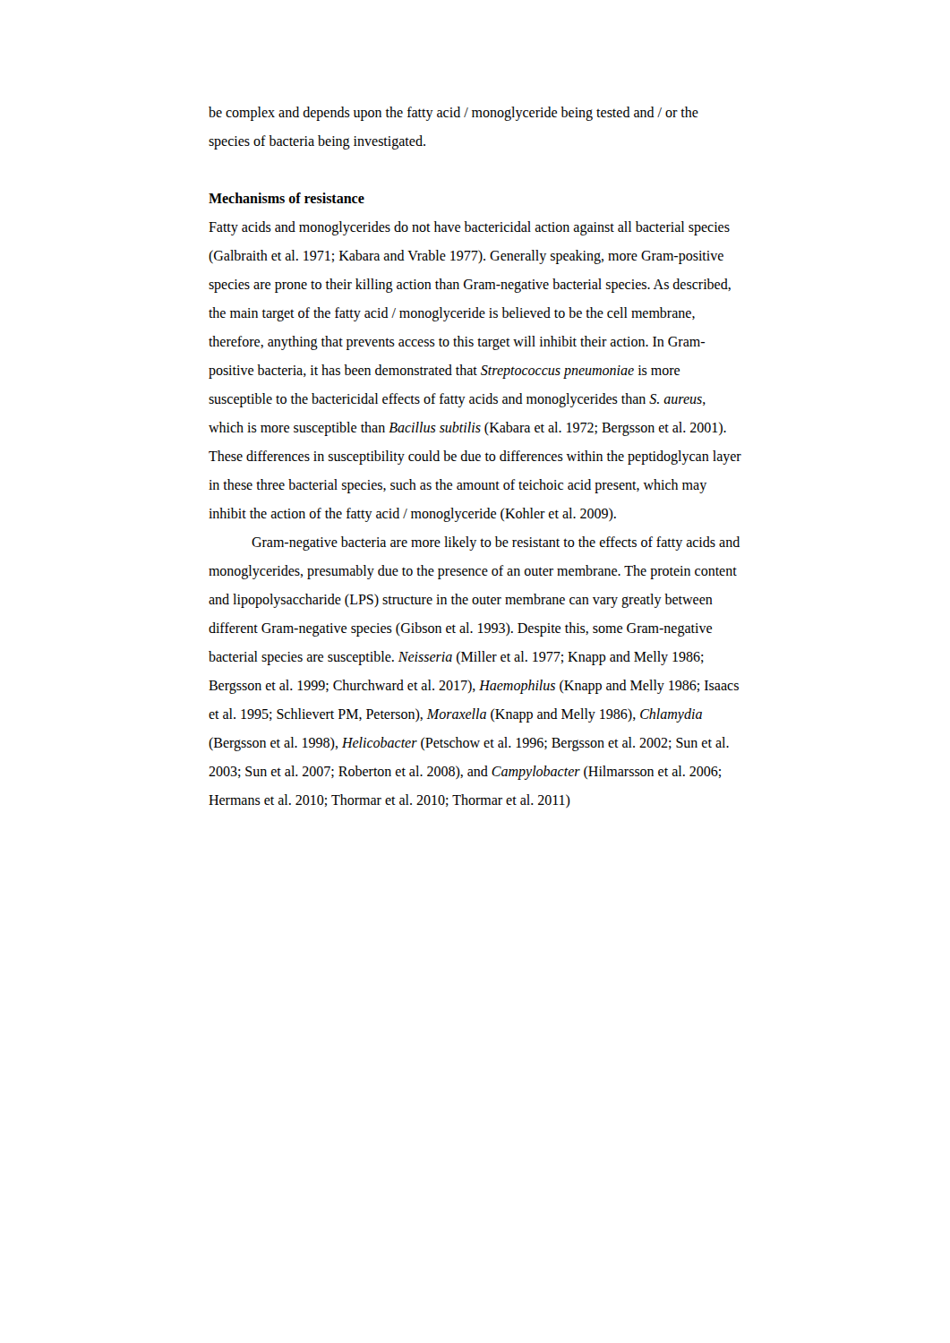be complex and depends upon the fatty acid / monoglyceride being tested and / or the species of bacteria being investigated.
Mechanisms of resistance
Fatty acids and monoglycerides do not have bactericidal action against all bacterial species (Galbraith et al. 1971; Kabara and Vrable 1977). Generally speaking, more Gram-positive species are prone to their killing action than Gram-negative bacterial species. As described, the main target of the fatty acid / monoglyceride is believed to be the cell membrane, therefore, anything that prevents access to this target will inhibit their action. In Gram-positive bacteria, it has been demonstrated that Streptococcus pneumoniae is more susceptible to the bactericidal effects of fatty acids and monoglycerides than S. aureus, which is more susceptible than Bacillus subtilis (Kabara et al. 1972; Bergsson et al. 2001). These differences in susceptibility could be due to differences within the peptidoglycan layer in these three bacterial species, such as the amount of teichoic acid present, which may inhibit the action of the fatty acid / monoglyceride (Kohler et al. 2009).
Gram-negative bacteria are more likely to be resistant to the effects of fatty acids and monoglycerides, presumably due to the presence of an outer membrane. The protein content and lipopolysaccharide (LPS) structure in the outer membrane can vary greatly between different Gram-negative species (Gibson et al. 1993). Despite this, some Gram-negative bacterial species are susceptible. Neisseria (Miller et al. 1977; Knapp and Melly 1986; Bergsson et al. 1999; Churchward et al. 2017), Haemophilus (Knapp and Melly 1986; Isaacs et al. 1995; Schlievert PM, Peterson), Moraxella (Knapp and Melly 1986), Chlamydia (Bergsson et al. 1998), Helicobacter (Petschow et al. 1996; Bergsson et al. 2002; Sun et al. 2003; Sun et al. 2007; Roberton et al. 2008), and Campylobacter (Hilmarsson et al. 2006; Hermans et al. 2010; Thormar et al. 2010; Thormar et al. 2011)